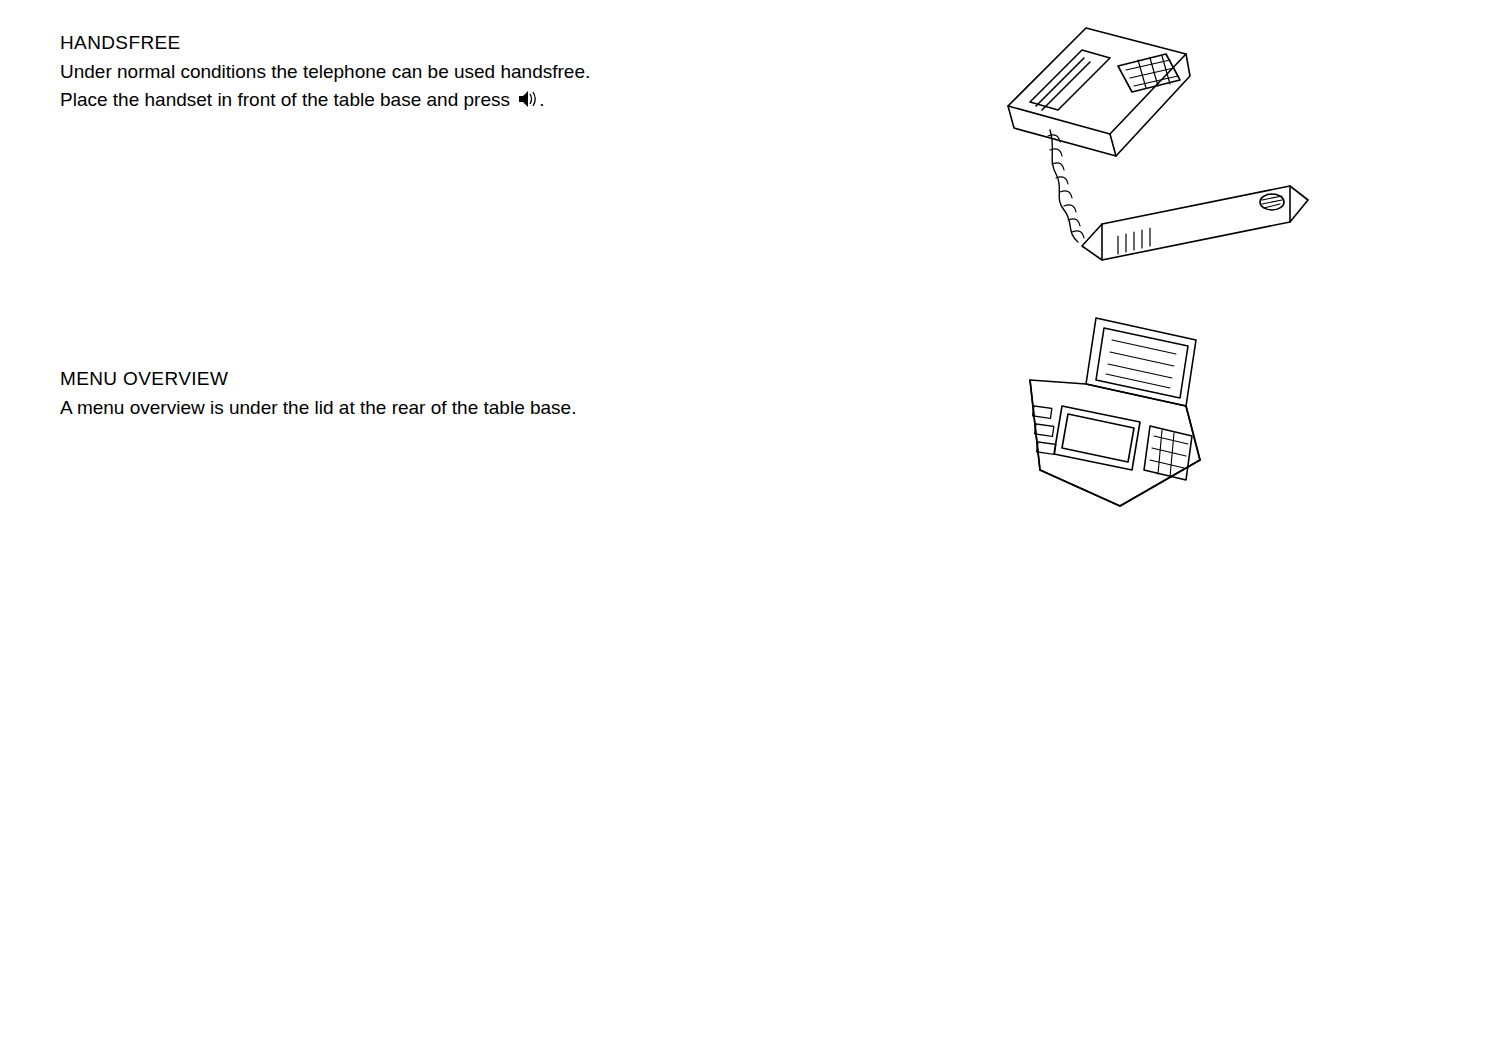Handsfree
Under normal conditions the telephone can be used handsfree.
Place the handset in front of the table base and press .
Menu Overview
A menu overview is under the lid at the rear of the table base.